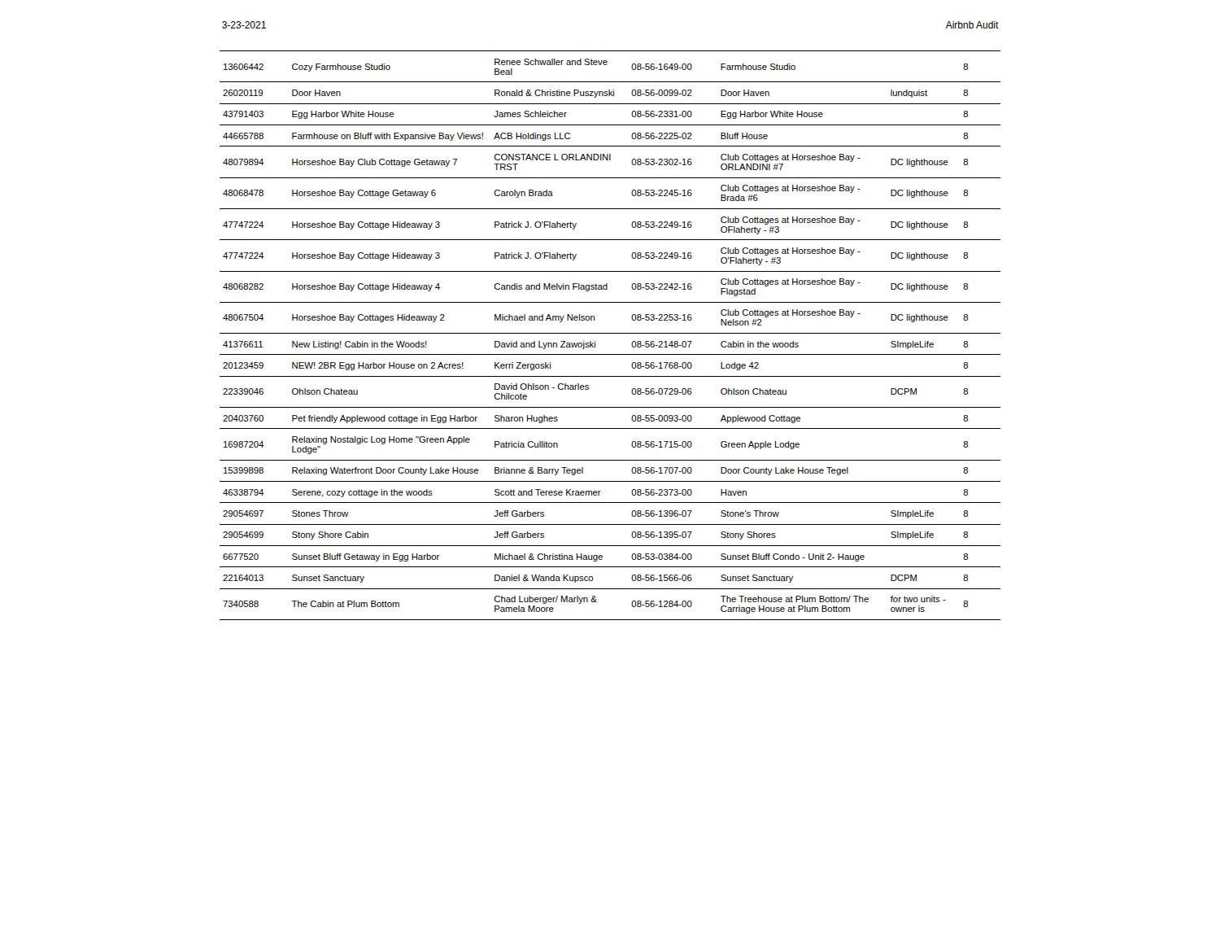3-23-2021 Airbnb Audit
| 13606442 | Cozy Farmhouse Studio | Renee Schwaller and Steve Beal | 08-56-1649-00 | Farmhouse Studio | | 8 |
| 26020119 | Door Haven | Ronald & Christine Puszynski | 08-56-0099-02 | Door Haven | lundquist | 8 |
| 43791403 | Egg Harbor White House | James Schleicher | 08-56-2331-00 | Egg Harbor White House | | 8 |
| 44665788 | Farmhouse on Bluff with Expansive Bay Views! | ACB Holdings LLC | 08-56-2225-02 | Bluff House | | 8 |
| 48079894 | Horseshoe Bay Club Cottage Getaway 7 | CONSTANCE L ORLANDINI TRST | 08-53-2302-16 | Club Cottages at Horseshoe Bay - ORLANDINI #7 | DC lighthouse | 8 |
| 48068478 | Horseshoe Bay Cottage Getaway 6 | Carolyn Brada | 08-53-2245-16 | Club Cottages at Horseshoe Bay - Brada #6 | DC lighthouse | 8 |
| 47747224 | Horseshoe Bay Cottage Hideaway 3 | Patrick J. O'Flaherty | 08-53-2249-16 | Club Cottages at Horseshoe Bay - OFlaherty - #3 | DC lighthouse | 8 |
| 47747224 | Horseshoe Bay Cottage Hideaway 3 | Patrick J. O'Flaherty | 08-53-2249-16 | Club Cottages at Horseshoe Bay - O'Flaherty - #3 | DC lighthouse | 8 |
| 48068282 | Horseshoe Bay Cottage Hideaway 4 | Candis and Melvin Flagstad | 08-53-2242-16 | Club Cottages at Horseshoe Bay - Flagstad | DC lighthouse | 8 |
| 48067504 | Horseshoe Bay Cottages Hideaway 2 | Michael and Amy Nelson | 08-53-2253-16 | Club Cottages at Horseshoe Bay - Nelson #2 | DC lighthouse | 8 |
| 41376611 | New Listing! Cabin in the Woods! | David and Lynn Zawojski | 08-56-2148-07 | Cabin in the woods | SImpleLife | 8 |
| 20123459 | NEW! 2BR Egg Harbor House on 2 Acres! | Kerri Zergoski | 08-56-1768-00 | Lodge 42 | | 8 |
| 22339046 | Ohlson Chateau | David Ohlson - Charles Chilcote | 08-56-0729-06 | Ohlson Chateau | DCPM | 8 |
| 20403760 | Pet friendly Applewood cottage in Egg Harbor | Sharon Hughes | 08-55-0093-00 | Applewood Cottage | | 8 |
| 16987204 | Relaxing Nostalgic Log Home "Green Apple Lodge" | Patricia Culliton | 08-56-1715-00 | Green Apple Lodge | | 8 |
| 15399898 | Relaxing Waterfront Door County Lake House | Brianne & Barry Tegel | 08-56-1707-00 | Door County Lake House Tegel | | 8 |
| 46338794 | Serene, cozy cottage in the woods | Scott and Terese Kraemer | 08-56-2373-00 | Haven | | 8 |
| 29054697 | Stones Throw | Jeff Garbers | 08-56-1396-07 | Stone's Throw | SImpleLife | 8 |
| 29054699 | Stony Shore Cabin | Jeff Garbers | 08-56-1395-07 | Stony Shores | SImpleLife | 8 |
| 6677520 | Sunset Bluff Getaway in Egg Harbor | Michael & Christina Hauge | 08-53-0384-00 | Sunset Bluff Condo - Unit 2- Hauge | | 8 |
| 22164013 | Sunset Sanctuary | Daniel & Wanda Kupsco | 08-56-1566-06 | Sunset Sanctuary | DCPM | 8 |
| 7340588 | The Cabin at Plum Bottom | Chad Luberger/ Marlyn & Pamela Moore | 08-56-1284-00 | The Treehouse at Plum Bottom/ The Carriage House at Plum Bottom | for two units - owner is | 8 |